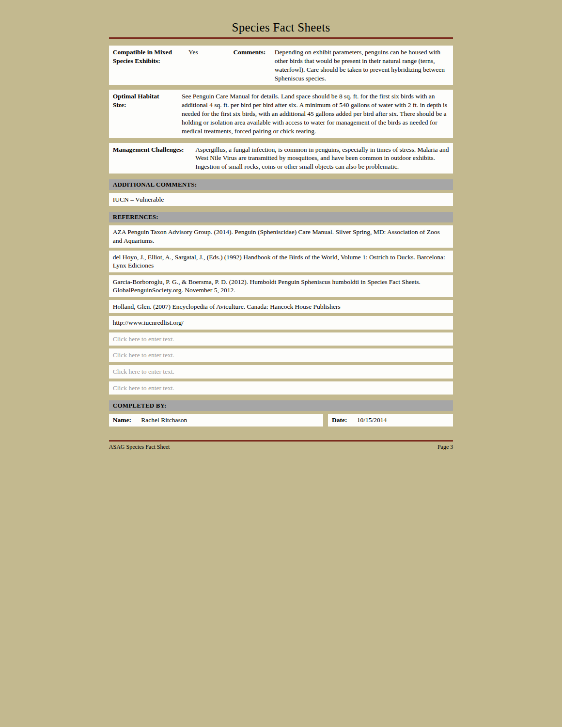Species Fact Sheets
| Compatible in Mixed Species Exhibits: | Yes | Comments: | Depending on exhibit parameters, penguins can be housed with other birds that would be present in their natural range (terns, waterfowl). Care should be taken to prevent hybridizing between Spheniscus species. |
| Optimal Habitat Size: | See Penguin Care Manual for details. Land space should be 8 sq. ft. for the first six birds with an additional 4 sq. ft. per bird per bird after six. A minimum of 540 gallons of water with 2 ft. in depth is needed for the first six birds, with an additional 45 gallons added per bird after six. There should be a holding or isolation area available with access to water for management of the birds as needed for medical treatments, forced pairing or chick rearing. |
| Management Challenges: | Aspergillus, a fungal infection, is common in penguins, especially in times of stress. Malaria and West Nile Virus are transmitted by mosquitoes, and have been common in outdoor exhibits. Ingestion of small rocks, coins or other small objects can also be problematic. |
ADDITIONAL COMMENTS:
IUCN – Vulnerable
REFERENCES:
AZA Penguin Taxon Advisory Group. (2014). Penguin (Spheniscidae) Care Manual. Silver Spring, MD: Association of Zoos and Aquariums.
del Hoyo, J., Elliot, A., Sargatal, J., (Eds.) (1992) Handbook of the Birds of the World, Volume 1: Ostrich to Ducks. Barcelona: Lynx Ediciones
Garcia-Borboroglu, P. G., & Boersma, P. D. (2012). Humboldt Penguin Spheniscus humboldti in Species Fact Sheets. GlobalPenguinSociety.org. November 5, 2012.
Holland, Glen. (2007) Encyclopedia of Aviculture. Canada: Hancock House Publishers
http://www.iucnredlist.org/
Click here to enter text.
Click here to enter text.
Click here to enter text.
Click here to enter text.
COMPLETED BY:
Name: Rachel Ritchason
Date: 10/15/2014
ASAG Species Fact Sheet Page 3